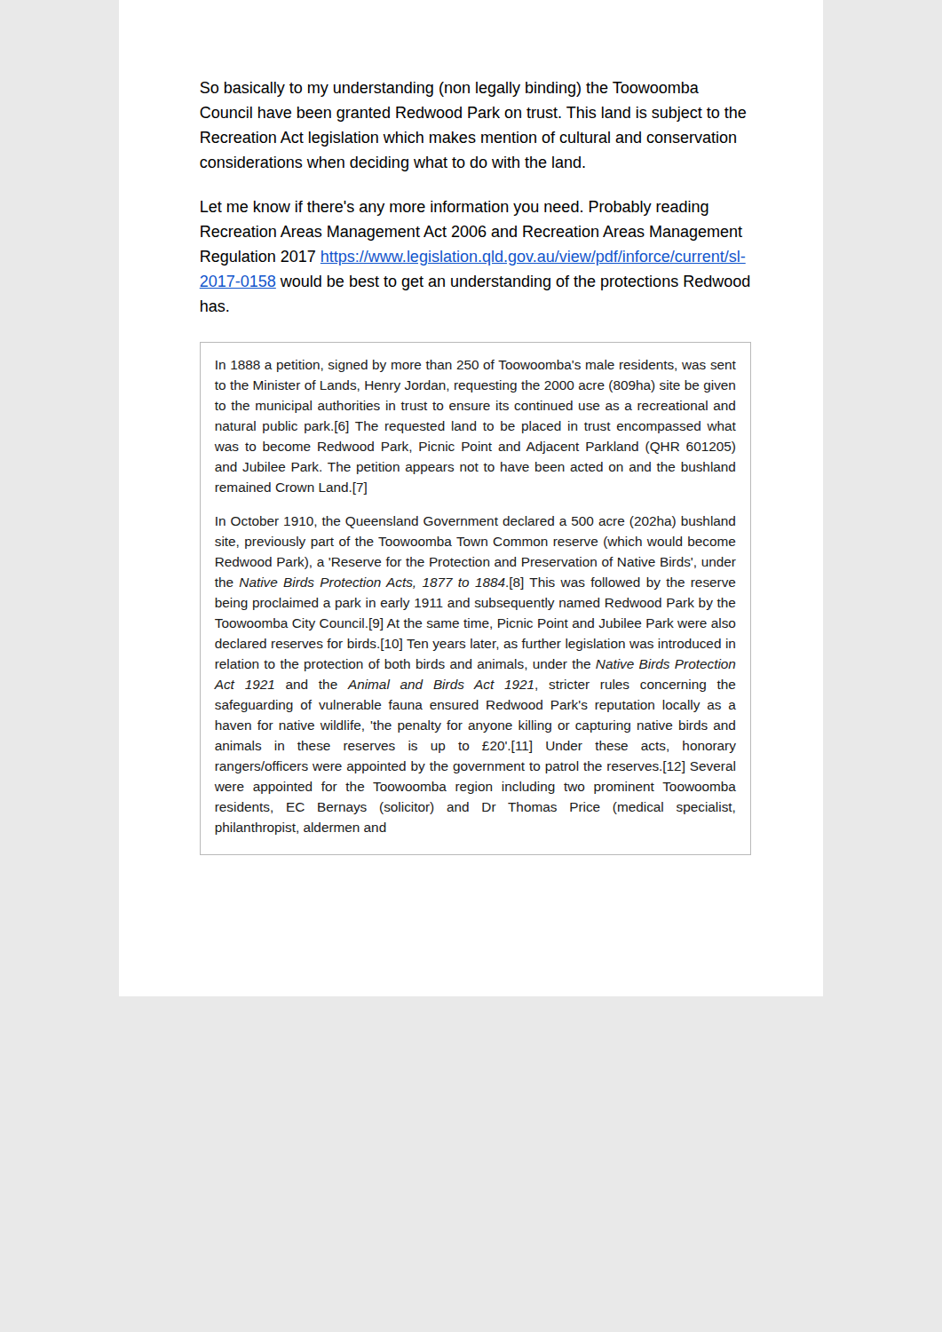So basically to my understanding (non legally binding) the Toowoomba Council have been granted Redwood Park on trust. This land is subject to the Recreation Act legislation which makes mention of cultural and conservation considerations when deciding what to do with the land.
Let me know if there's any more information you need. Probably reading Recreation Areas Management Act 2006 and Recreation Areas Management Regulation 2017 https://www.legislation.qld.gov.au/view/pdf/inforce/current/sl-2017-0158 would be best to get an understanding of the protections Redwood has.
In 1888 a petition, signed by more than 250 of Toowoomba's male residents, was sent to the Minister of Lands, Henry Jordan, requesting the 2000 acre (809ha) site be given to the municipal authorities in trust to ensure its continued use as a recreational and natural public park.[6] The requested land to be placed in trust encompassed what was to become Redwood Park, Picnic Point and Adjacent Parkland (QHR 601205) and Jubilee Park. The petition appears not to have been acted on and the bushland remained Crown Land.[7]
In October 1910, the Queensland Government declared a 500 acre (202ha) bushland site, previously part of the Toowoomba Town Common reserve (which would become Redwood Park), a 'Reserve for the Protection and Preservation of Native Birds', under the Native Birds Protection Acts, 1877 to 1884.[8] This was followed by the reserve being proclaimed a park in early 1911 and subsequently named Redwood Park by the Toowoomba City Council.[9] At the same time, Picnic Point and Jubilee Park were also declared reserves for birds.[10] Ten years later, as further legislation was introduced in relation to the protection of both birds and animals, under the Native Birds Protection Act 1921 and the Animal and Birds Act 1921, stricter rules concerning the safeguarding of vulnerable fauna ensured Redwood Park's reputation locally as a haven for native wildlife, 'the penalty for anyone killing or capturing native birds and animals in these reserves is up to £20'.[11] Under these acts, honorary rangers/officers were appointed by the government to patrol the reserves.[12] Several were appointed for the Toowoomba region including two prominent Toowoomba residents, EC Bernays (solicitor) and Dr Thomas Price (medical specialist, philanthropist, aldermen and